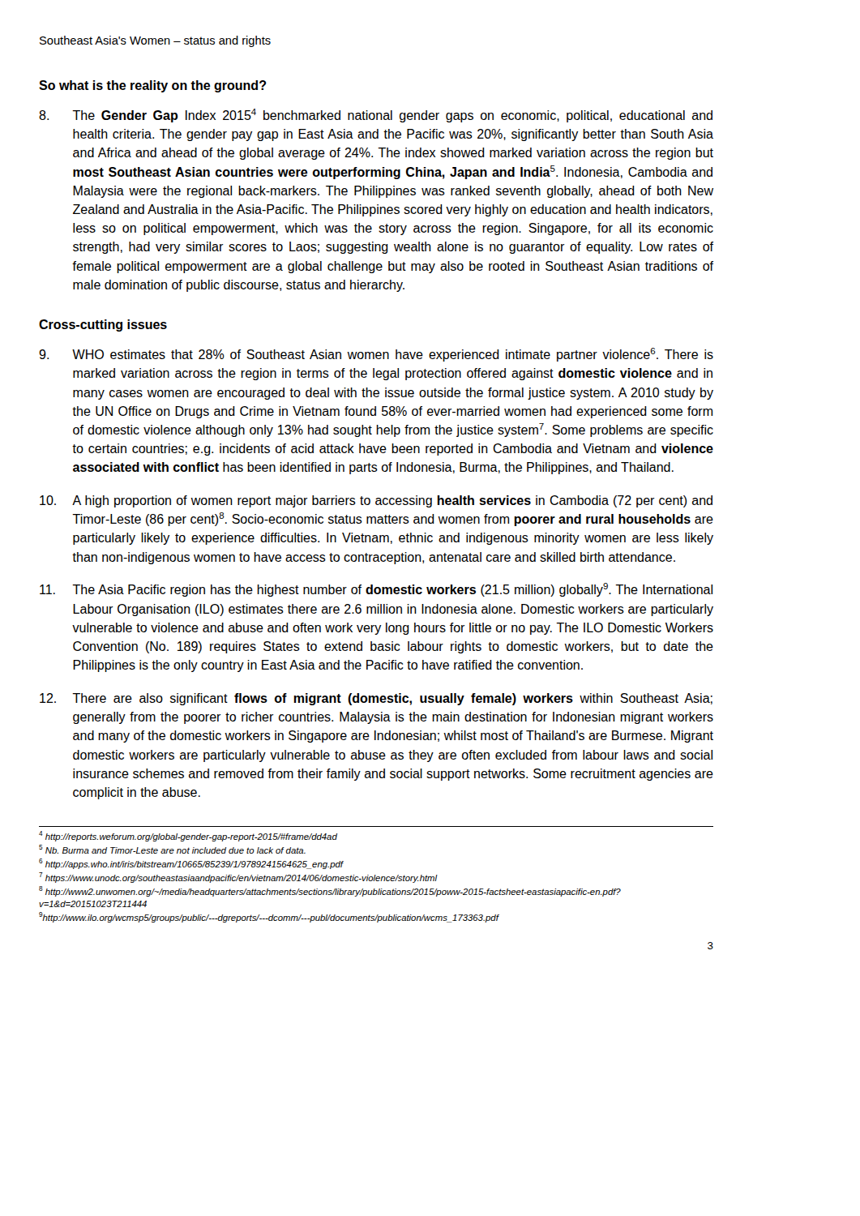Southeast Asia's Women – status and rights
So what is the reality on the ground?
8.
The Gender Gap Index 20154 benchmarked national gender gaps on economic, political, educational and health criteria. The gender pay gap in East Asia and the Pacific was 20%, significantly better than South Asia and Africa and ahead of the global average of 24%. The index showed marked variation across the region but most Southeast Asian countries were outperforming China, Japan and India5. Indonesia, Cambodia and Malaysia were the regional back-markers. The Philippines was ranked seventh globally, ahead of both New Zealand and Australia in the Asia-Pacific. The Philippines scored very highly on education and health indicators, less so on political empowerment, which was the story across the region. Singapore, for all its economic strength, had very similar scores to Laos; suggesting wealth alone is no guarantor of equality. Low rates of female political empowerment are a global challenge but may also be rooted in Southeast Asian traditions of male domination of public discourse, status and hierarchy.
Cross-cutting issues
9.
WHO estimates that 28% of Southeast Asian women have experienced intimate partner violence6. There is marked variation across the region in terms of the legal protection offered against domestic violence and in many cases women are encouraged to deal with the issue outside the formal justice system. A 2010 study by the UN Office on Drugs and Crime in Vietnam found 58% of ever-married women had experienced some form of domestic violence although only 13% had sought help from the justice system7. Some problems are specific to certain countries; e.g. incidents of acid attack have been reported in Cambodia and Vietnam and violence associated with conflict has been identified in parts of Indonesia, Burma, the Philippines, and Thailand.
10.
A high proportion of women report major barriers to accessing health services in Cambodia (72 per cent) and Timor-Leste (86 per cent)8. Socio-economic status matters and women from poorer and rural households are particularly likely to experience difficulties. In Vietnam, ethnic and indigenous minority women are less likely than non-indigenous women to have access to contraception, antenatal care and skilled birth attendance.
11.
The Asia Pacific region has the highest number of domestic workers (21.5 million) globally9. The International Labour Organisation (ILO) estimates there are 2.6 million in Indonesia alone. Domestic workers are particularly vulnerable to violence and abuse and often work very long hours for little or no pay. The ILO Domestic Workers Convention (No. 189) requires States to extend basic labour rights to domestic workers, but to date the Philippines is the only country in East Asia and the Pacific to have ratified the convention.
12.
There are also significant flows of migrant (domestic, usually female) workers within Southeast Asia; generally from the poorer to richer countries. Malaysia is the main destination for Indonesian migrant workers and many of the domestic workers in Singapore are Indonesian; whilst most of Thailand's are Burmese. Migrant domestic workers are particularly vulnerable to abuse as they are often excluded from labour laws and social insurance schemes and removed from their family and social support networks. Some recruitment agencies are complicit in the abuse.
4 http://reports.weforum.org/global-gender-gap-report-2015/#frame/dd4ad
5 Nb. Burma and Timor-Leste are not included due to lack of data.
6 http://apps.who.int/iris/bitstream/10665/85239/1/9789241564625_eng.pdf
7 https://www.unodc.org/southeastasiaandpacific/en/vietnam/2014/06/domestic-violence/story.html
8 http://www2.unwomen.org/~/media/headquarters/attachments/sections/library/publications/2015/poww-2015-factsheet-eastasiapacific-en.pdf?v=1&d=20151023T211444
9http://www.ilo.org/wcmsp5/groups/public/---dgreports/---dcomm/---publ/documents/publication/wcms_173363.pdf
3